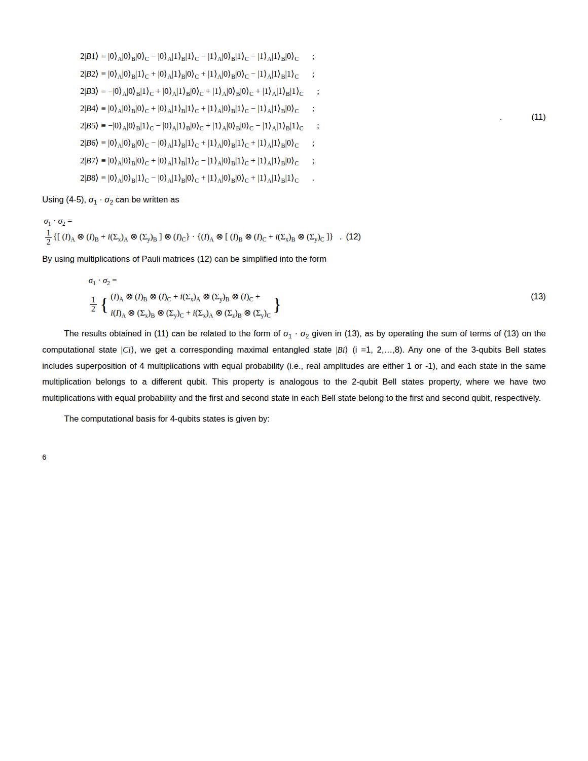2|B1⟩ ≡ |0⟩A|0⟩B|0⟩C − |0⟩A|1⟩B|1⟩C − |1⟩A|0⟩B|1⟩C − |1⟩A|1⟩B|0⟩C; 2|B2⟩ ≡ |0⟩A|0⟩B|1⟩C + |0⟩A|1⟩B|0⟩C + |1⟩A|0⟩B|0⟩C − |1⟩A|1⟩B|1⟩C; 2|B3⟩ ≡ −|0⟩A|0⟩B|1⟩C + |0⟩A|1⟩B|0⟩C + |1⟩A|0⟩B|0⟩C + |1⟩A|1⟩B|1⟩C; 2|B4⟩ ≡ |0⟩A|0⟩B|0⟩C + |0⟩A|1⟩B|1⟩C + |1⟩A|0⟩B|1⟩C − |1⟩A|1⟩B|0⟩C; 2|B5⟩ ≡ −|0⟩A|0⟩B|1⟩C − |0⟩A|1⟩B|0⟩C + |1⟩A|0⟩B|0⟩C − |1⟩A|1⟩B|1⟩C; 2|B6⟩ ≡ |0⟩A|0⟩B|0⟩C − |0⟩A|1⟩B|1⟩C + |1⟩A|0⟩B|1⟩C + |1⟩A|1⟩B|0⟩C; 2|B7⟩ ≡ |0⟩A|0⟩B|0⟩C + |0⟩A|1⟩B|1⟩C − |1⟩A|0⟩B|1⟩C + |1⟩A|1⟩B|0⟩C; 2|B8⟩ ≡ |0⟩A|0⟩B|1⟩C − |0⟩A|1⟩B|0⟩C + |1⟩A|0⟩B|0⟩C + |1⟩A|1⟩B|1⟩C.
. (11)
Using (4-5), σ1 · σ2 can be written as
σ1 · σ2 =
12{[ (I)A ⊗ (I)B + i(Σx)A ⊗ (Σy)B ] ⊗ (I)C} · {(I)A ⊗ [ (I)B ⊗ (I)C + i(Σx)B ⊗ (Σy)C ]} . (12)
By using multiplications of Pauli matrices (12) can be simplified into the form
σ1 · σ2 =
12 { (I)A ⊗ (I)B ⊗ (I)C + i(Σx)A ⊗ (Σy)B ⊗ (I)C + i(I)A ⊗ (Σx)B ⊗ (Σy)C + i(Σx)A ⊗ (Σz)B ⊗ (Σy)C }
(13)
The results obtained in (11) can be related to the form of σ1 · σ2 given in (13), as by operating the sum of terms of (13) on the computational state |Ci⟩, we get a corresponding maximal entangled state |Bi⟩ (i =1, 2,…,8). Any one of the 3-qubits Bell states includes superposition of 4 multiplications with equal probability (i.e., real amplitudes are either 1 or -1), and each state in the same multiplication belongs to a different qubit. This property is analogous to the 2-qubit Bell states property, where we have two multiplications with equal probability and the first and second state in each Bell state belong to the first and second qubit, respectively.
The computational basis for 4-qubits states is given by:
6